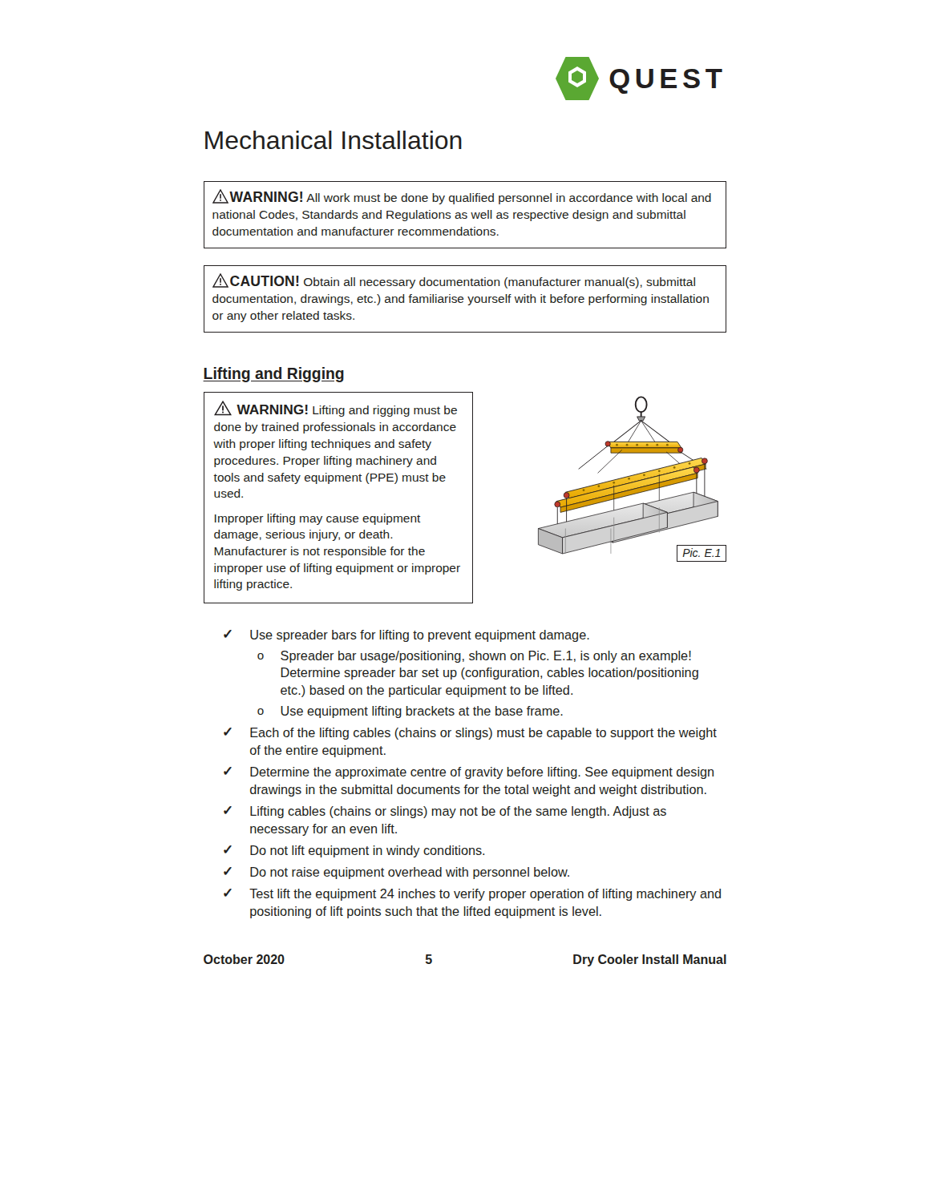QUEST
Mechanical Installation
WARNING! All work must be done by qualified personnel in accordance with local and national Codes, Standards and Regulations as well as respective design and submittal documentation and manufacturer recommendations.
CAUTION! Obtain all necessary documentation (manufacturer manual(s), submittal documentation, drawings, etc.) and familiarise yourself with it before performing installation or any other related tasks.
Lifting and Rigging
WARNING! Lifting and rigging must be done by trained professionals in accordance with proper lifting techniques and safety procedures. Proper lifting machinery and tools and safety equipment (PPE) must be used.
Improper lifting may cause equipment damage, serious injury, or death. Manufacturer is not responsible for the improper use of lifting equipment or improper lifting practice.
Pic. E.1
Use spreader bars for lifting to prevent equipment damage.
Spreader bar usage/positioning, shown on Pic. E.1, is only an example! Determine spreader bar set up (configuration, cables location/positioning etc.) based on the particular equipment to be lifted.
Use equipment lifting brackets at the base frame.
Each of the lifting cables (chains or slings) must be capable to support the weight of the entire equipment.
Determine the approximate centre of gravity before lifting. See equipment design drawings in the submittal documents for the total weight and weight distribution.
Lifting cables (chains or slings) may not be of the same length. Adjust as necessary for an even lift.
Do not lift equipment in windy conditions.
Do not raise equipment overhead with personnel below.
Test lift the equipment 24 inches to verify proper operation of lifting machinery and positioning of lift points such that the lifted equipment is level.
October 2020
5
Dry Cooler Install Manual